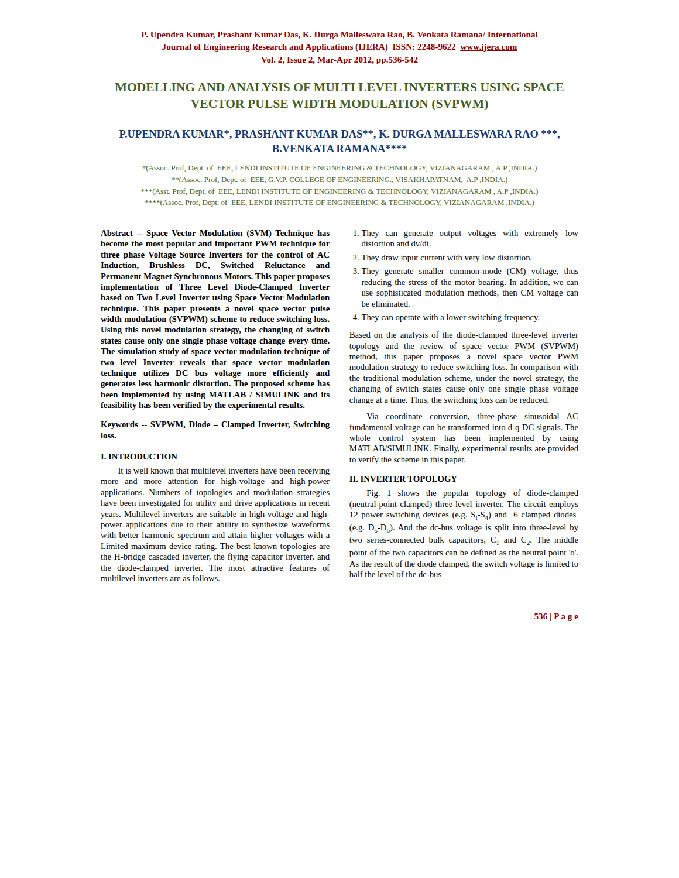P. Upendra Kumar, Prashant Kumar Das, K. Durga Malleswara Rao, B. Venkata Ramana/ International
Journal of Engineering Research and Applications (IJERA) ISSN: 2248-9622 www.ijera.com
Vol. 2, Issue 2, Mar-Apr 2012, pp.536-542
Modelling and Analysis of Multi Level Inverters Using Space Vector Pulse Width Modulation (SVPWM)
P.Upendra Kumar*, Prashant Kumar Das**, K. Durga Malleswara Rao ***, B.Venkata Ramana****
*(Assoc. Prof, Dept. of EEE, LENDI INSTITUTE OF ENGINEERING & TECHNOLOGY, VIZIANAGARAM , A.P ,INDIA.)
**(Assoc. Prof, Dept. of EEE, G.V.P. COLLEGE OF ENGINEERING., VISAKHAPATNAM, A.P ,INDIA.)
***(Asst. Prof, Dept. of EEE, LENDI INSTITUTE OF ENGINEERING & TECHNOLOGY, VIZIANAGARAM , A.P ,INDIA.)
****(Assoc. Prof, Dept. of EEE, LENDI INSTITUTE OF ENGINEERING & TECHNOLOGY, VIZIANAGARAM ,INDIA.)
Abstract -- Space Vector Modulation (SVM) Technique has become the most popular and important PWM technique for three phase Voltage Source Inverters for the control of AC Induction, Brushless DC, Switched Reluctance and Permanent Magnet Synchronous Motors. This paper proposes implementation of Three Level Diode-Clamped Inverter based on Two Level Inverter using Space Vector Modulation technique. This paper presents a novel space vector pulse width modulation (SVPWM) scheme to reduce switching loss. Using this novel modulation strategy, the changing of switch states cause only one single phase voltage change every time. The simulation study of space vector modulation technique of two level Inverter reveals that space vector modulation technique utilizes DC bus voltage more efficiently and generates less harmonic distortion. The proposed scheme has been implemented by using MATLAB / SIMULINK and its feasibility has been verified by the experimental results.
Keywords -- SVPWM, Diode – Clamped Inverter, Switching loss.
I. INTRODUCTION
It is well known that multilevel inverters have been receiving more and more attention for high-voltage and high-power applications. Numbers of topologies and modulation strategies have been investigated for utility and drive applications in recent years. Multilevel inverters are suitable in high-voltage and high-power applications due to their ability to synthesize waveforms with better harmonic spectrum and attain higher voltages with a Limited maximum device rating. The best known topologies are the H-bridge cascaded inverter, the flying capacitor inverter, and the diode-clamped inverter. The most attractive features of multilevel inverters are as follows.
They can generate output voltages with extremely low distortion and dv/dt.
They draw input current with very low distortion.
They generate smaller common-mode (CM) voltage, thus reducing the stress of the motor bearing. In addition, we can use sophisticated modulation methods, then CM voltage can be eliminated.
They can operate with a lower switching frequency.
Based on the analysis of the diode-clamped three-level inverter topology and the review of space vector PWM (SVPWM) method, this paper proposes a novel space vector PWM modulation strategy to reduce switching loss. In comparison with the traditional modulation scheme, under the novel strategy, the changing of switch states cause only one single phase voltage change at a time. Thus, the switching loss can be reduced.
Via coordinate conversion, three-phase sinusoidal AC fundamental voltage can be transformed into d-q DC signals. The whole control system has been implemented by using MATLAB/SIMULINK. Finally, experimental results are provided to verify the scheme in this paper.
II. INVERTER TOPOLOGY
Fig. 1 shows the popular topology of diode-clamped (neutral-point clamped) three-level inverter. The circuit employs 12 power switching devices (e.g. Sl-S4) and 6 clamped diodes (e.g. D5-D6). And the dc-bus voltage is split into three-level by two series-connected bulk capacitors, C1 and C2. The middle point of the two capacitors can be defined as the neutral point 'o'. As the result of the diode clamped, the switch voltage is limited to half the level of the dc-bus
536 | P a g e